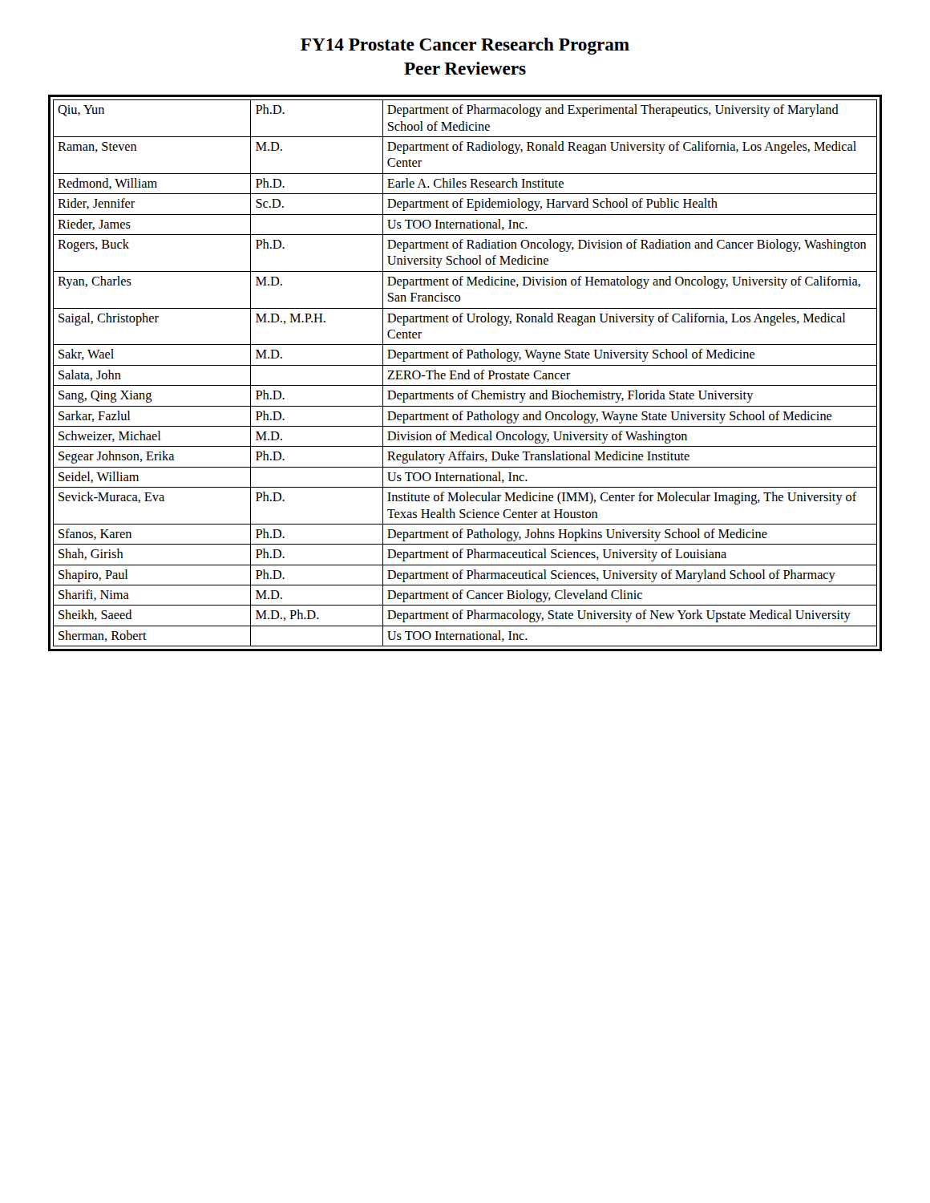FY14 Prostate Cancer Research Program Peer Reviewers
| Qiu, Yun | Ph.D. | Department of Pharmacology and Experimental Therapeutics, University of Maryland School of Medicine |
| Raman, Steven | M.D. | Department of Radiology, Ronald Reagan University of California, Los Angeles, Medical Center |
| Redmond, William | Ph.D. | Earle A. Chiles Research Institute |
| Rider, Jennifer | Sc.D. | Department of Epidemiology, Harvard School of Public Health |
| Rieder, James | | Us TOO International, Inc. |
| Rogers, Buck | Ph.D. | Department of Radiation Oncology, Division of Radiation and Cancer Biology, Washington University School of Medicine |
| Ryan, Charles | M.D. | Department of Medicine, Division of Hematology and Oncology, University of California, San Francisco |
| Saigal, Christopher | M.D., M.P.H. | Department of Urology, Ronald Reagan University of California, Los Angeles, Medical Center |
| Sakr, Wael | M.D. | Department of Pathology, Wayne State University School of Medicine |
| Salata, John | | ZERO-The End of Prostate Cancer |
| Sang, Qing Xiang | Ph.D. | Departments of Chemistry and Biochemistry, Florida State University |
| Sarkar, Fazlul | Ph.D. | Department of Pathology and Oncology, Wayne State University School of Medicine |
| Schweizer, Michael | M.D. | Division of Medical Oncology, University of Washington |
| Segear Johnson, Erika | Ph.D. | Regulatory Affairs, Duke Translational Medicine Institute |
| Seidel, William | | Us TOO International, Inc. |
| Sevick-Muraca, Eva | Ph.D. | Institute of Molecular Medicine (IMM), Center for Molecular Imaging, The University of Texas Health Science Center at Houston |
| Sfanos, Karen | Ph.D. | Department of Pathology, Johns Hopkins University School of Medicine |
| Shah, Girish | Ph.D. | Department of Pharmaceutical Sciences, University of Louisiana |
| Shapiro, Paul | Ph.D. | Department of Pharmaceutical Sciences, University of Maryland School of Pharmacy |
| Sharifi, Nima | M.D. | Department of Cancer Biology, Cleveland Clinic |
| Sheikh, Saeed | M.D., Ph.D. | Department of Pharmacology, State University of New York Upstate Medical University |
| Sherman, Robert | | Us TOO International, Inc. |